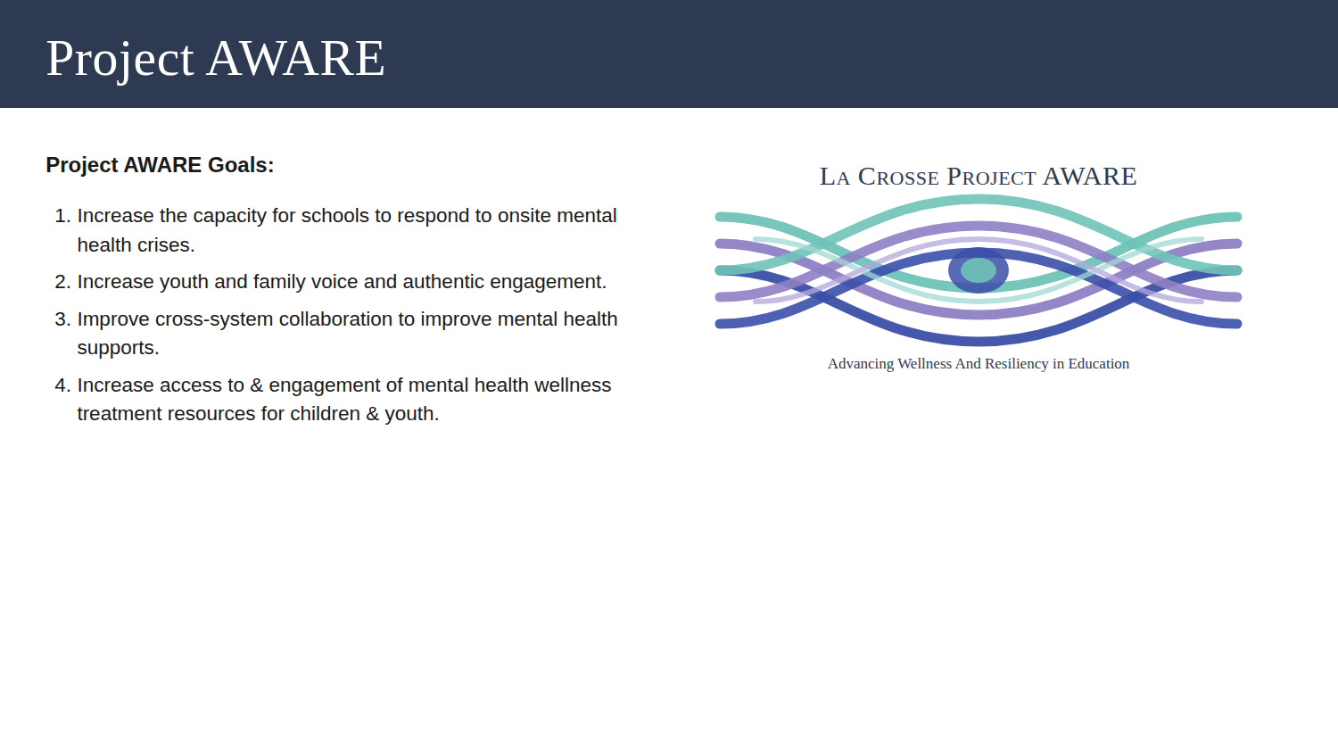Project AWARE
Project AWARE Goals:
Increase the capacity for schools to respond to onsite mental health crises.
Increase youth and family voice and authentic engagement.
Improve cross-system collaboration to improve mental health supports.
Increase access to & engagement of mental health wellness treatment resources for children & youth.
La Crosse Project AWARE logo Interwoven teal, purple and blue braided ribbons beneath the words La Crosse Project AWARE, with the tagline Advancing Wellness And Resiliency in Education. LA CROSSE PROJECT AWARE Advancing Wellness And Resiliency in Education
La Crosse Project AWARE — Advancing Wellness And Resiliency in Education